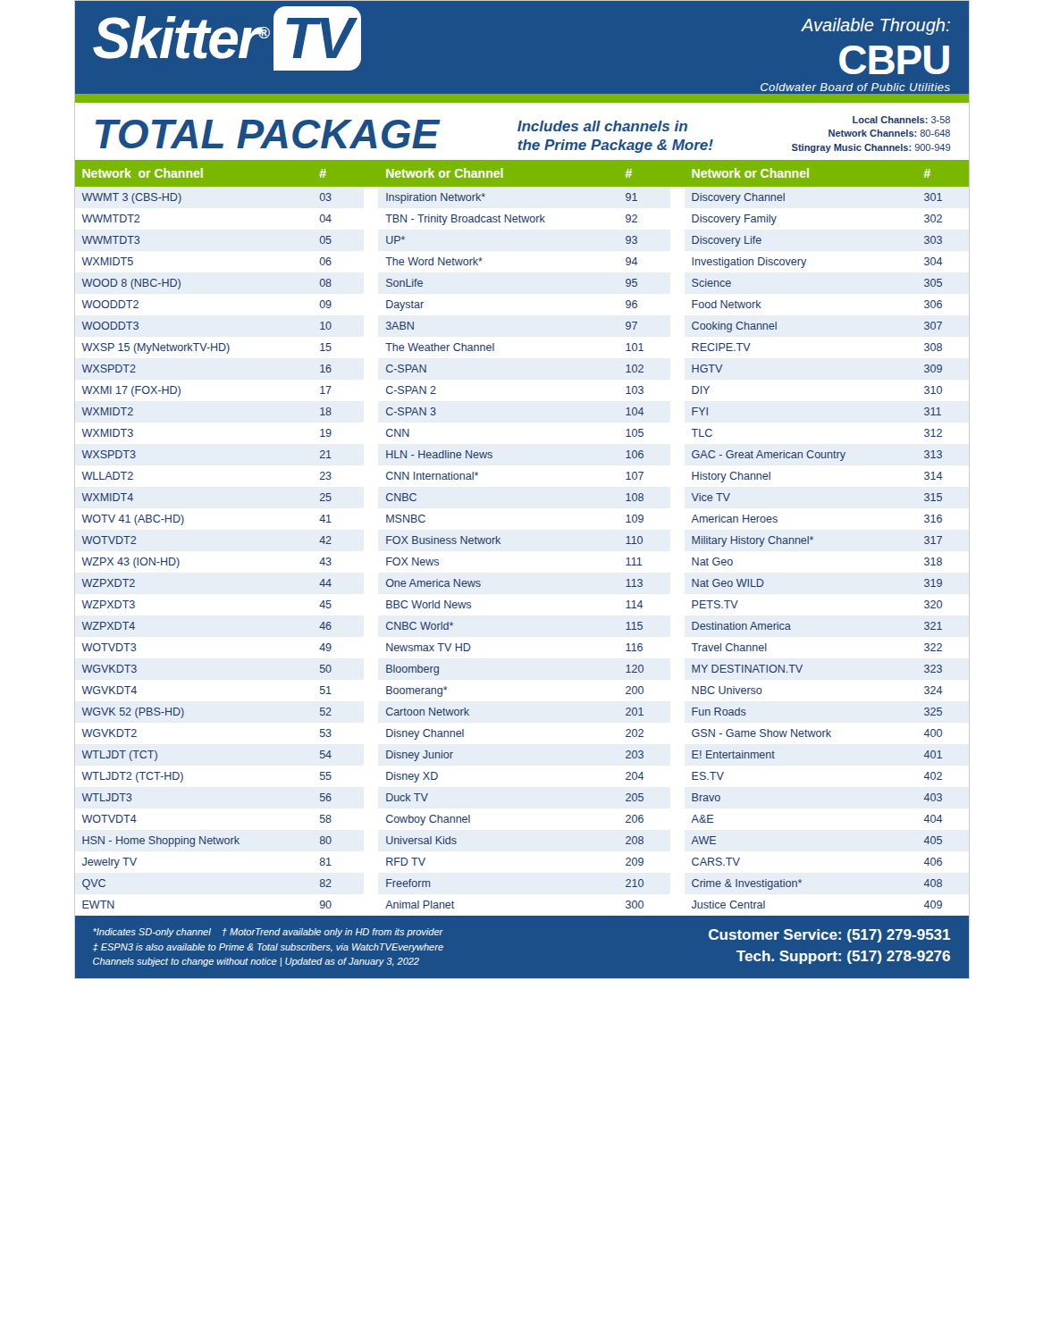Available Through:
CBPU
Coldwater Board of Public Utilities
Skitter®TV
TOTAL PACKAGE
Includes all channels in
the Prime Package & More!
Local Channels: 3-58
Network Channels: 80-648
Stingray Music Channels: 900-949
| Network or Channel | # | | Network or Channel | # | | Network or Channel | # |
| --- | --- | --- | --- | --- | --- | --- | --- |
| WWMT 3 (CBS-HD) | 03 | | Inspiration Network* | 91 | | Discovery Channel | 301 |
| WWMTDT2 | 04 | | TBN - Trinity Broadcast Network | 92 | | Discovery Family | 302 |
| WWMTDT3 | 05 | | UP* | 93 | | Discovery Life | 303 |
| WXMIDT5 | 06 | | The Word Network* | 94 | | Investigation Discovery | 304 |
| WOOD 8 (NBC-HD) | 08 | | SonLife | 95 | | Science | 305 |
| WOODDT2 | 09 | | Daystar | 96 | | Food Network | 306 |
| WOODDT3 | 10 | | 3ABN | 97 | | Cooking Channel | 307 |
| WXSP 15 (MyNetworkTV-HD) | 15 | | The Weather Channel | 101 | | RECIPE.TV | 308 |
| WXSPDT2 | 16 | | C-SPAN | 102 | | HGTV | 309 |
| WXMI 17 (FOX-HD) | 17 | | C-SPAN 2 | 103 | | DIY | 310 |
| WXMIDT2 | 18 | | C-SPAN 3 | 104 | | FYI | 311 |
| WXMIDT3 | 19 | | CNN | 105 | | TLC | 312 |
| WXSPDT3 | 21 | | HLN - Headline News | 106 | | GAC - Great American Country | 313 |
| WLLADT2 | 23 | | CNN International* | 107 | | History Channel | 314 |
| WXMIDT4 | 25 | | CNBC | 108 | | Vice TV | 315 |
| WOTV 41 (ABC-HD) | 41 | | MSNBC | 109 | | American Heroes | 316 |
| WOTVDT2 | 42 | | FOX Business Network | 110 | | Military History Channel* | 317 |
| WZPX 43 (ION-HD) | 43 | | FOX News | 111 | | Nat Geo | 318 |
| WZPXDT2 | 44 | | One America News | 113 | | Nat Geo WILD | 319 |
| WZPXDT3 | 45 | | BBC World News | 114 | | PETS.TV | 320 |
| WZPXDT4 | 46 | | CNBC World* | 115 | | Destination America | 321 |
| WOTVDT3 | 49 | | Newsmax TV HD | 116 | | Travel Channel | 322 |
| WGVKDT3 | 50 | | Bloomberg | 120 | | MY DESTINATION.TV | 323 |
| WGVKDT4 | 51 | | Boomerang* | 200 | | NBC Universo | 324 |
| WGVK 52 (PBS-HD) | 52 | | Cartoon Network | 201 | | Fun Roads | 325 |
| WGVKDT2 | 53 | | Disney Channel | 202 | | GSN - Game Show Network | 400 |
| WTLJDT (TCT) | 54 | | Disney Junior | 203 | | E! Entertainment | 401 |
| WTLJDT2 (TCT-HD) | 55 | | Disney XD | 204 | | ES.TV | 402 |
| WTLJDT3 | 56 | | Duck TV | 205 | | Bravo | 403 |
| WOTVDT4 | 58 | | Cowboy Channel | 206 | | A&E | 404 |
| HSN - Home Shopping Network | 80 | | Universal Kids | 208 | | AWE | 405 |
| Jewelry TV | 81 | | RFD TV | 209 | | CARS.TV | 406 |
| QVC | 82 | | Freeform | 210 | | Crime & Investigation* | 408 |
| EWTN | 90 | | Animal Planet | 300 | | Justice Central | 409 |
*Indicates SD-only channel † MotorTrend available only in HD from its provider
‡ ESPN3 is also available to Prime & Total subscribers, via WatchTVEverywhere
Channels subject to change without notice | Updated as of January 3, 2022
Customer Service: (517) 279-9531
Tech. Support: (517) 278-9276